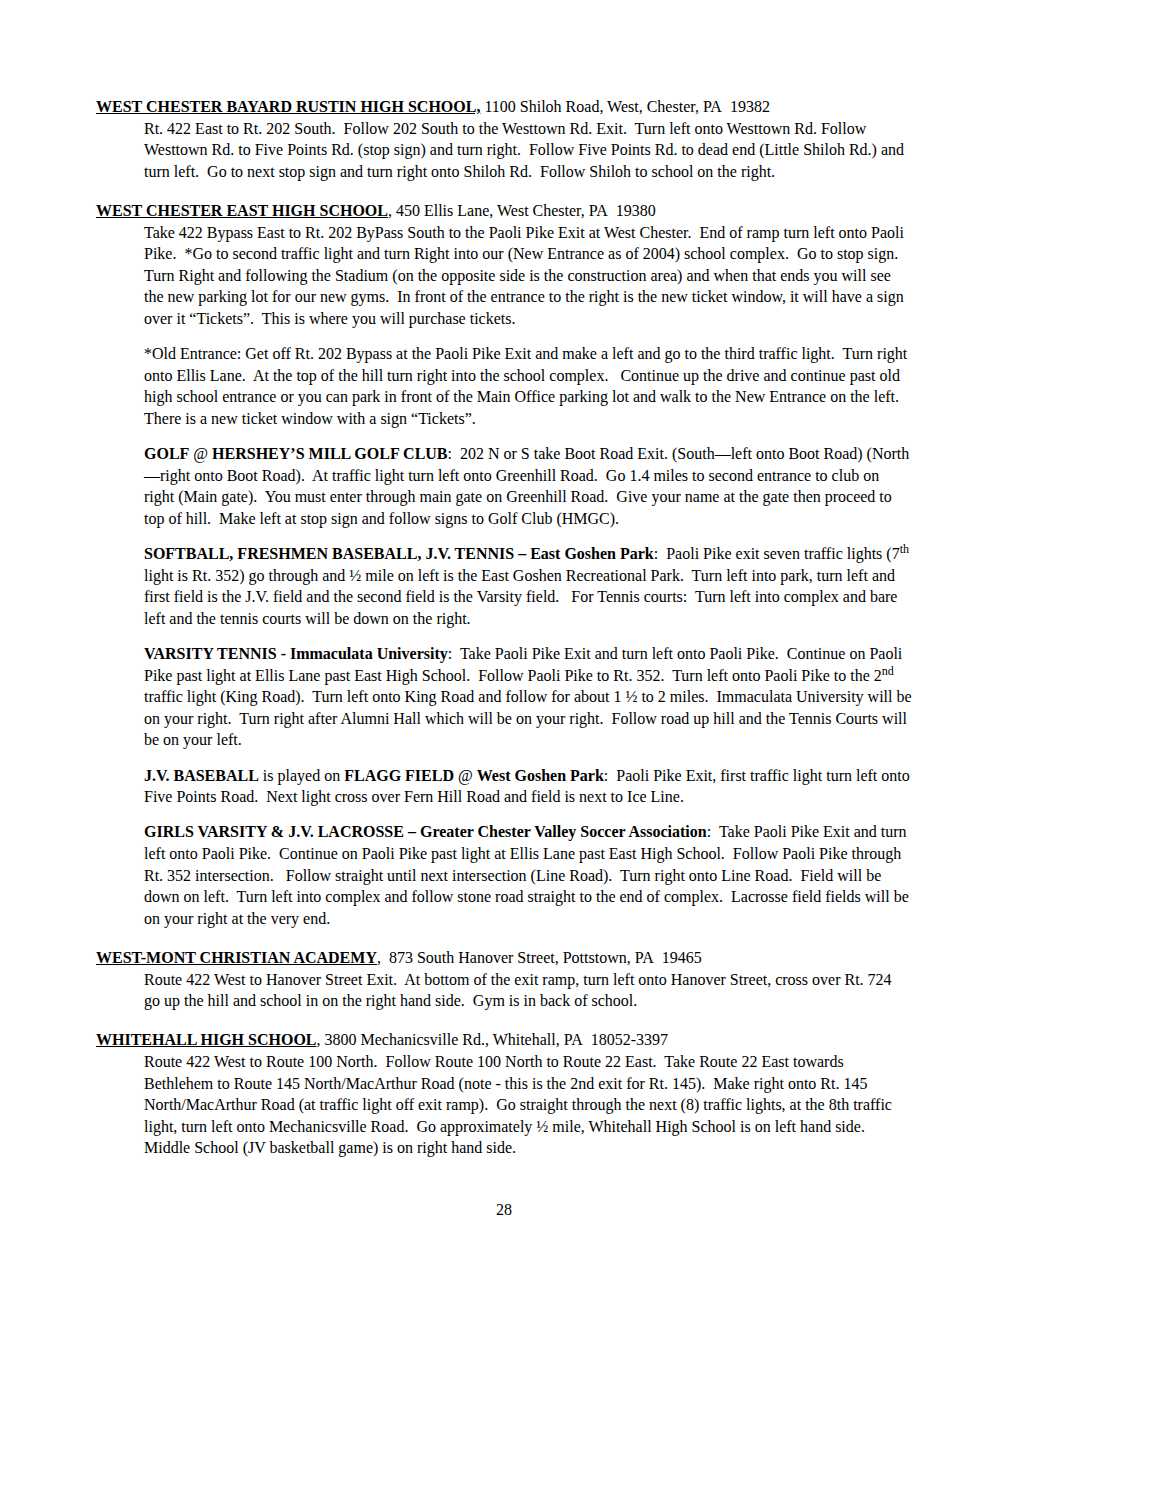WEST CHESTER BAYARD RUSTIN HIGH SCHOOL, 1100 Shiloh Road, West, Chester, PA 19382
Rt. 422 East to Rt. 202 South. Follow 202 South to the Westtown Rd. Exit. Turn left onto Westtown Rd. Follow Westtown Rd. to Five Points Rd. (stop sign) and turn right. Follow Five Points Rd. to dead end (Little Shiloh Rd.) and turn left. Go to next stop sign and turn right onto Shiloh Rd. Follow Shiloh to school on the right.
WEST CHESTER EAST HIGH SCHOOL, 450 Ellis Lane, West Chester, PA 19380
Take 422 Bypass East to Rt. 202 ByPass South to the Paoli Pike Exit at West Chester. End of ramp turn left onto Paoli Pike. *Go to second traffic light and turn Right into our (New Entrance as of 2004) school complex. Go to stop sign. Turn Right and following the Stadium (on the opposite side is the construction area) and when that ends you will see the new parking lot for our new gyms. In front of the entrance to the right is the new ticket window, it will have a sign over it “Tickets”. This is where you will purchase tickets.
*Old Entrance: Get off Rt. 202 Bypass at the Paoli Pike Exit and make a left and go to the third traffic light. Turn right onto Ellis Lane. At the top of the hill turn right into the school complex. Continue up the drive and continue past old high school entrance or you can park in front of the Main Office parking lot and walk to the New Entrance on the left. There is a new ticket window with a sign “Tickets”.
GOLF @ HERSHEY’S MILL GOLF CLUB: 202 N or S take Boot Road Exit. (South—left onto Boot Road) (North—right onto Boot Road). At traffic light turn left onto Greenhill Road. Go 1.4 miles to second entrance to club on right (Main gate). You must enter through main gate on Greenhill Road. Give your name at the gate then proceed to top of hill. Make left at stop sign and follow signs to Golf Club (HMGC).
SOFTBALL, FRESHMEN BASEBALL, J.V. TENNIS – East Goshen Park: Paoli Pike exit seven traffic lights (7th light is Rt. 352) go through and ½ mile on left is the East Goshen Recreational Park. Turn left into park, turn left and first field is the J.V. field and the second field is the Varsity field. For Tennis courts: Turn left into complex and bare left and the tennis courts will be down on the right.
VARSITY TENNIS - Immaculata University: Take Paoli Pike Exit and turn left onto Paoli Pike. Continue on Paoli Pike past light at Ellis Lane past East High School. Follow Paoli Pike to Rt. 352. Turn left onto Paoli Pike to the 2nd traffic light (King Road). Turn left onto King Road and follow for about 1 ½ to 2 miles. Immaculata University will be on your right. Turn right after Alumni Hall which will be on your right. Follow road up hill and the Tennis Courts will be on your left.
J.V. BASEBALL is played on FLAGG FIELD @ West Goshen Park: Paoli Pike Exit, first traffic light turn left onto Five Points Road. Next light cross over Fern Hill Road and field is next to Ice Line.
GIRLS VARSITY & J.V. LACROSSE – Greater Chester Valley Soccer Association: Take Paoli Pike Exit and turn left onto Paoli Pike. Continue on Paoli Pike past light at Ellis Lane past East High School. Follow Paoli Pike through Rt. 352 intersection. Follow straight until next intersection (Line Road). Turn right onto Line Road. Field will be down on left. Turn left into complex and follow stone road straight to the end of complex. Lacrosse field fields will be on your right at the very end.
WEST-MONT CHRISTIAN ACADEMY, 873 South Hanover Street, Pottstown, PA 19465
Route 422 West to Hanover Street Exit. At bottom of the exit ramp, turn left onto Hanover Street, cross over Rt. 724 go up the hill and school in on the right hand side. Gym is in back of school.
WHITEHALL HIGH SCHOOL, 3800 Mechanicsville Rd., Whitehall, PA 18052-3397
Route 422 West to Route 100 North. Follow Route 100 North to Route 22 East. Take Route 22 East towards Bethlehem to Route 145 North/MacArthur Road (note - this is the 2nd exit for Rt. 145). Make right onto Rt. 145 North/MacArthur Road (at traffic light off exit ramp). Go straight through the next (8) traffic lights, at the 8th traffic light, turn left onto Mechanicsville Road. Go approximately ½ mile, Whitehall High School is on left hand side. Middle School (JV basketball game) is on right hand side.
28